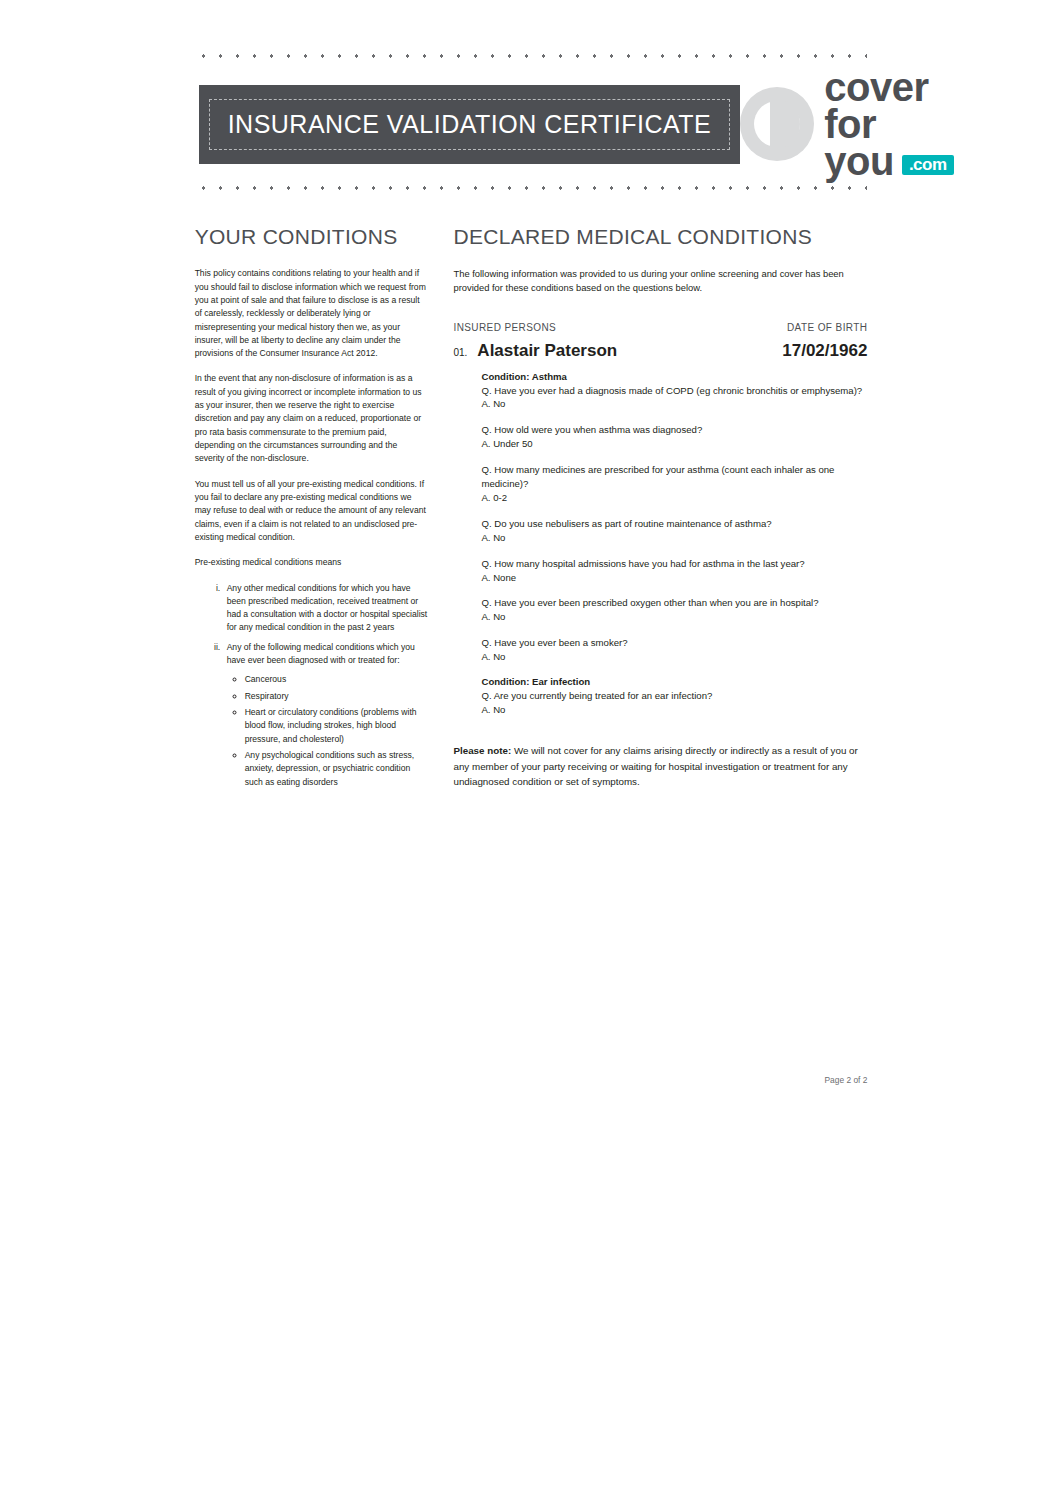INSURANCE VALIDATION CERTIFICATE
cover
for you.com
YOUR CONDITIONS
This policy contains conditions relating to your health and if you should fail to disclose information which we request from you at point of sale and that failure to disclose is as a result of carelessly, recklessly or deliberately lying or misrepresenting your medical history then we, as your insurer, will be at liberty to decline any claim under the provisions of the Consumer Insurance Act 2012.
In the event that any non-disclosure of information is as a result of you giving incorrect or incomplete information to us as your insurer, then we reserve the right to exercise discretion and pay any claim on a reduced, proportionate or pro rata basis commensurate to the premium paid, depending on the circumstances surrounding and the severity of the non-disclosure.
You must tell us of all your pre-existing medical conditions. If you fail to declare any pre-existing medical conditions we may refuse to deal with or reduce the amount of any relevant claims, even if a claim is not related to an undisclosed pre-existing medical condition.
Pre-existing medical conditions means
Any other medical conditions for which you have been prescribed medication, received treatment or had a consultation with a doctor or hospital specialist for any medical condition in the past 2 years
Any of the following medical conditions which you have ever been diagnosed with or treated for:
Cancerous
Respiratory
Heart or circulatory conditions (problems with blood flow, including strokes, high blood pressure, and cholesterol)
Any psychological conditions such as stress, anxiety, depression, or psychiatric condition such as eating disorders
DECLARED MEDICAL CONDITIONS
The following information was provided to us during your online screening and cover has been provided for these conditions based on the questions below.
INSURED PERSONS DATE OF BIRTH
01. Alastair Paterson
17/02/1962
Condition: Asthma
Q. Have you ever had a diagnosis made of COPD (eg chronic bronchitis or emphysema)? A. No
Q. How old were you when asthma was diagnosed? A. Under 50
Q. How many medicines are prescribed for your asthma (count each inhaler as one medicine)? A. 0-2
Q. Do you use nebulisers as part of routine maintenance of asthma? A. No
Q. How many hospital admissions have you had for asthma in the last year? A. None
Q. Have you ever been prescribed oxygen other than when you are in hospital? A. No
Q. Have you ever been a smoker? A. No
Condition: Ear infection
Q. Are you currently being treated for an ear infection? A. No
Please note: We will not cover for any claims arising directly or indirectly as a result of you or any member of your party receiving or waiting for hospital investigation or treatment for any undiagnosed condition or set of symptoms.
Page 2 of 2